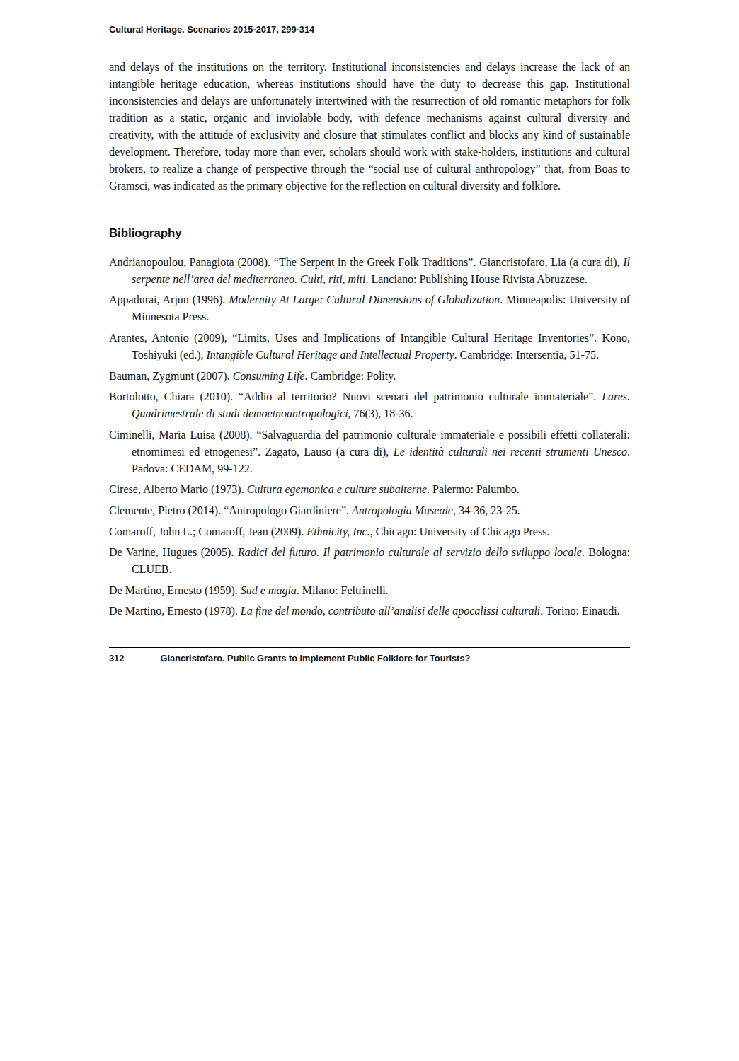Cultural Heritage. Scenarios 2015-2017, 299-314
and delays of the institutions on the territory. Institutional inconsistencies and delays increase the lack of an intangible heritage education, whereas institutions should have the duty to decrease this gap. Institutional inconsistencies and delays are unfortunately intertwined with the resurrection of old romantic metaphors for folk tradition as a static, organic and inviolable body, with defence mechanisms against cultural diversity and creativity, with the attitude of exclusivity and closure that stimulates conflict and blocks any kind of sustainable development. Therefore, today more than ever, scholars should work with stake-holders, institutions and cultural brokers, to realize a change of perspective through the “social use of cultural anthropology” that, from Boas to Gramsci, was indicated as the primary objective for the reflection on cultural diversity and folklore.
Bibliography
Andrianopoulou, Panagiota (2008). “The Serpent in the Greek Folk Traditions”. Giancristofaro, Lia (a cura di), Il serpente nell’area del mediterraneo. Culti, riti, miti. Lanciano: Publishing House Rivista Abruzzese.
Appadurai, Arjun (1996). Modernity At Large: Cultural Dimensions of Globalization. Minneapolis: University of Minnesota Press.
Arantes, Antonio (2009), “Limits, Uses and Implications of Intangible Cultural Heritage Inventories”. Kono, Toshiyuki (ed.), Intangible Cultural Heritage and Intellectual Property. Cambridge: Intersentia, 51-75.
Bauman, Zygmunt (2007). Consuming Life. Cambridge: Polity.
Bortolotto, Chiara (2010). “Addio al territorio? Nuovi scenari del patrimonio culturale immateriale”. Lares. Quadrimestrale di studi demoetnoantropologici, 76(3), 18-36.
Ciminelli, Maria Luisa (2008). “Salvaguardia del patrimonio culturale immateriale e possibili effetti collaterali: etnomimesi ed etnogenesi”. Zagato, Lauso (a cura di), Le identità culturali nei recenti strumenti Unesco. Padova: CEDAM, 99-122.
Cirese, Alberto Mario (1973). Cultura egemonica e culture subalterne. Palermo: Palumbo.
Clemente, Pietro (2014). “Antropologo Giardiniere”. Antropologia Museale, 34-36, 23-25.
Comaroff, John L.; Comaroff, Jean (2009). Ethnicity, Inc., Chicago: University of Chicago Press.
De Varine, Hugues (2005). Radici del futuro. Il patrimonio culturale al servizio dello sviluppo locale. Bologna: CLUEB.
De Martino, Ernesto (1959). Sud e magia. Milano: Feltrinelli.
De Martino, Ernesto (1978). La fine del mondo, contributo all’analisi delle apocalissi culturali. Torino: Einaudi.
312 Giancristofaro. Public Grants to Implement Public Folklore for Tourists?